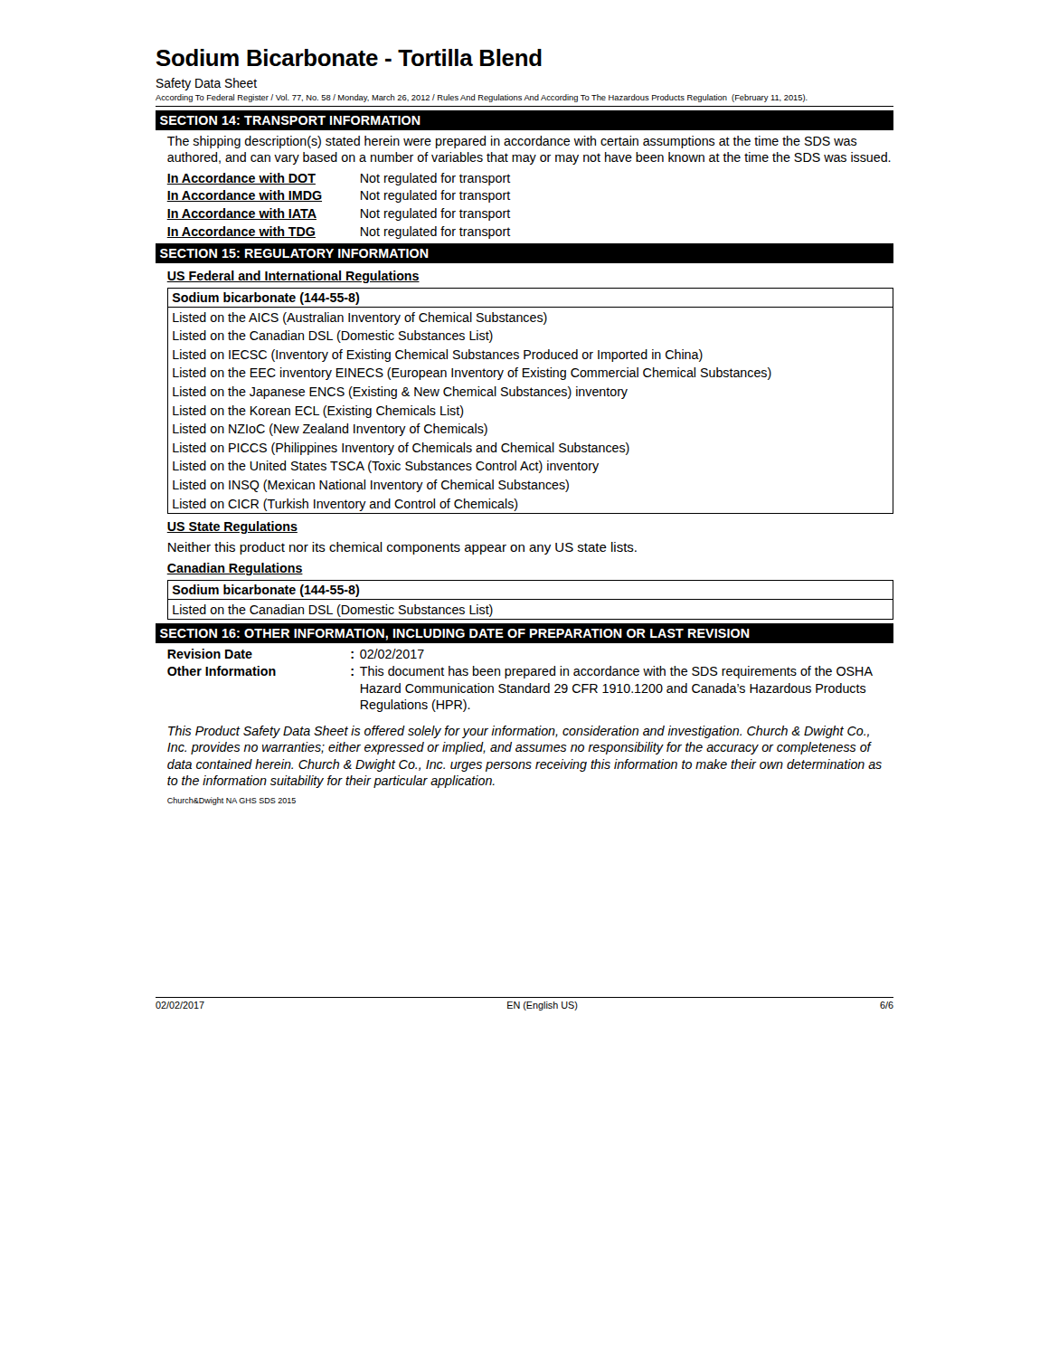Sodium Bicarbonate - Tortilla Blend
Safety Data Sheet
According To Federal Register / Vol. 77, No. 58 / Monday, March 26, 2012 / Rules And Regulations And According To The Hazardous Products Regulation (February 11, 2015).
SECTION 14: TRANSPORT INFORMATION
The shipping description(s) stated herein were prepared in accordance with certain assumptions at the time the SDS was authored, and can vary based on a number of variables that may or may not have been known at the time the SDS was issued.
In Accordance with DOT Not regulated for transport
In Accordance with IMDG Not regulated for transport
In Accordance with IATA Not regulated for transport
In Accordance with TDG Not regulated for transport
SECTION 15: REGULATORY INFORMATION
US Federal and International Regulations
| Sodium bicarbonate (144-55-8) |
| Listed on the AICS (Australian Inventory of Chemical Substances) |
| Listed on the Canadian DSL (Domestic Substances List) |
| Listed on IECSC (Inventory of Existing Chemical Substances Produced or Imported in China) |
| Listed on the EEC inventory EINECS (European Inventory of Existing Commercial Chemical Substances) |
| Listed on the Japanese ENCS (Existing & New Chemical Substances) inventory |
| Listed on the Korean ECL (Existing Chemicals List) |
| Listed on NZIoC (New Zealand Inventory of Chemicals) |
| Listed on PICCS (Philippines Inventory of Chemicals and Chemical Substances) |
| Listed on the United States TSCA (Toxic Substances Control Act) inventory |
| Listed on INSQ (Mexican National Inventory of Chemical Substances) |
| Listed on CICR (Turkish Inventory and Control of Chemicals) |
US State Regulations
Neither this product nor its chemical components appear on any US state lists.
Canadian Regulations
| Sodium bicarbonate (144-55-8) |
| Listed on the Canadian DSL (Domestic Substances List) |
SECTION 16: OTHER INFORMATION, INCLUDING DATE OF PREPARATION OR LAST REVISION
Revision Date: 02/02/2017
Other Information: This document has been prepared in accordance with the SDS requirements of the OSHA Hazard Communication Standard 29 CFR 1910.1200 and Canada’s Hazardous Products Regulations (HPR).
This Product Safety Data Sheet is offered solely for your information, consideration and investigation. Church & Dwight Co., Inc. provides no warranties; either expressed or implied, and assumes no responsibility for the accuracy or completeness of data contained herein. Church & Dwight Co., Inc. urges persons receiving this information to make their own determination as to the information suitability for their particular application.
Church&Dwight NA GHS SDS 2015
02/02/2017 EN (English US) 6/6